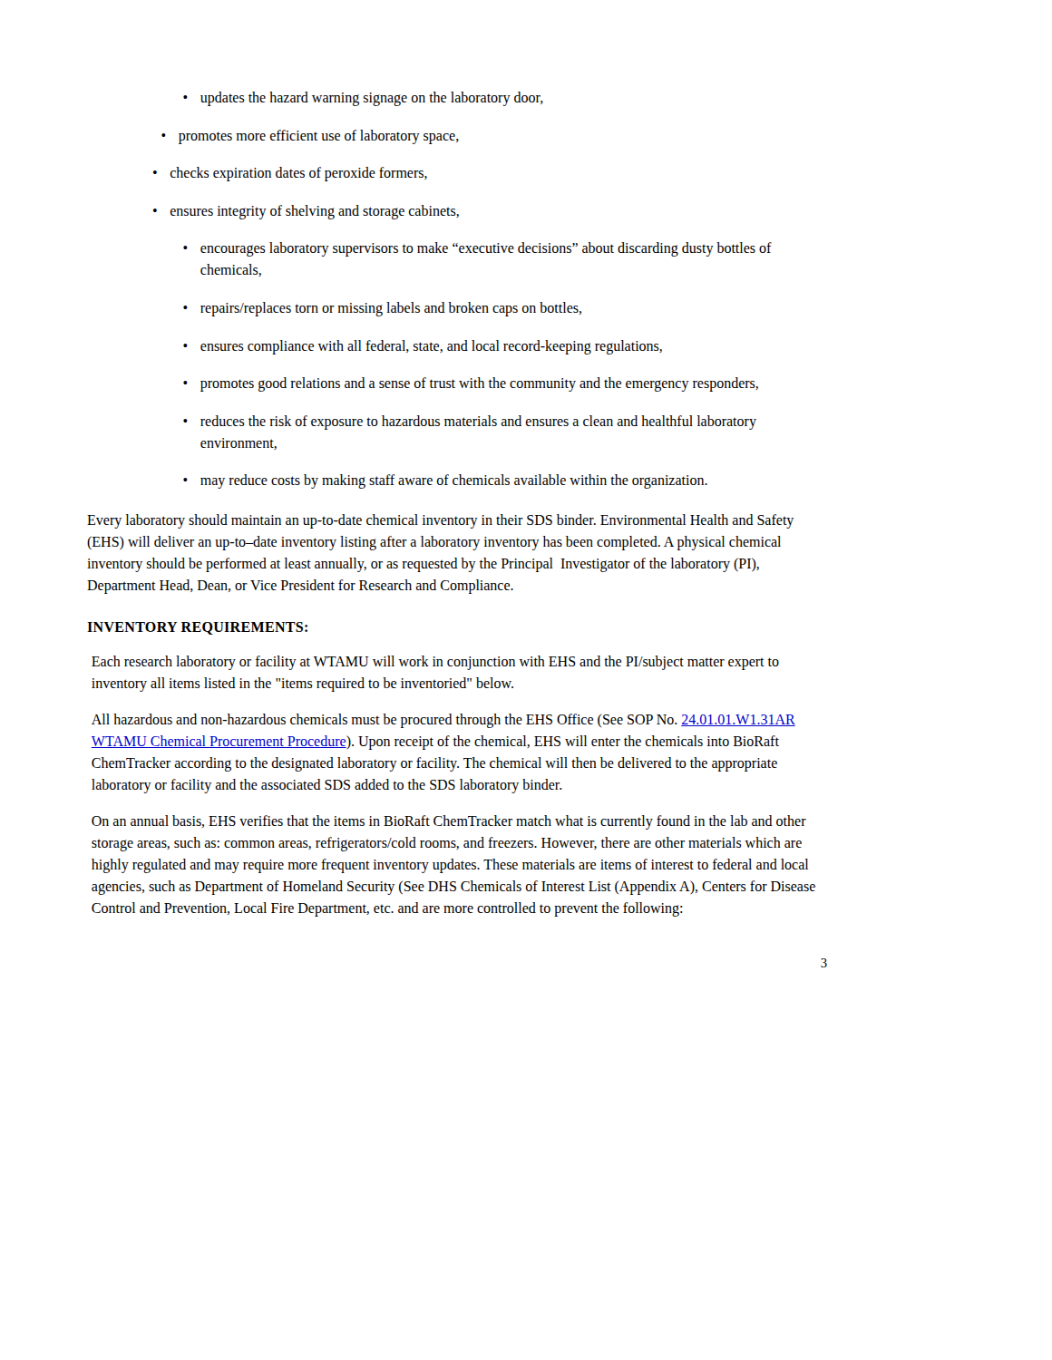updates the hazard warning signage on the laboratory door,
promotes more efficient use of laboratory space,
checks expiration dates of peroxide formers,
ensures integrity of shelving and storage cabinets,
encourages laboratory supervisors to make “executive decisions” about discarding dusty bottles of chemicals,
repairs/replaces torn or missing labels and broken caps on bottles,
ensures compliance with all federal, state, and local record-keeping regulations,
promotes good relations and a sense of trust with the community and the emergency responders,
reduces the risk of exposure to hazardous materials and ensures a clean and healthful laboratory environment,
may reduce costs by making staff aware of chemicals available within the organization.
Every laboratory should maintain an up-to-date chemical inventory in their SDS binder. Environmental Health and Safety (EHS) will deliver an up-to–date inventory listing after a laboratory inventory has been completed. A physical chemical inventory should be performed at least annually, or as requested by the Principal Investigator of the laboratory (PI), Department Head, Dean, or Vice President for Research and Compliance.
INVENTORY REQUIREMENTS:
Each research laboratory or facility at WTAMU will work in conjunction with EHS and the PI/subject matter expert to inventory all items listed in the "items required to be inventoried" below.
All hazardous and non-hazardous chemicals must be procured through the EHS Office (See SOP No. 24.01.01.W1.31AR WTAMU Chemical Procurement Procedure). Upon receipt of the chemical, EHS will enter the chemicals into BioRaft ChemTracker according to the designated laboratory or facility. The chemical will then be delivered to the appropriate laboratory or facility and the associated SDS added to the SDS laboratory binder.
On an annual basis, EHS verifies that the items in BioRaft ChemTracker match what is currently found in the lab and other storage areas, such as: common areas, refrigerators/cold rooms, and freezers. However, there are other materials which are highly regulated and may require more frequent inventory updates. These materials are items of interest to federal and local agencies, such as Department of Homeland Security (See DHS Chemicals of Interest List (Appendix A), Centers for Disease Control and Prevention, Local Fire Department, etc. and are more controlled to prevent the following:
3